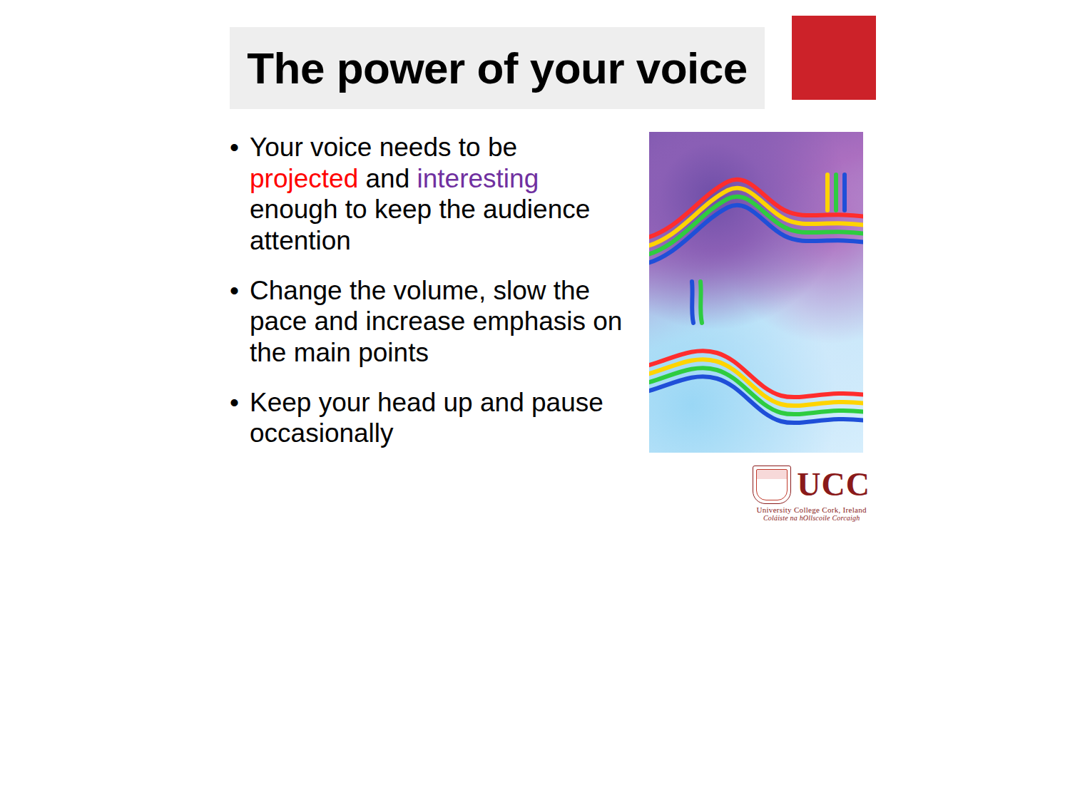The power of your voice
Your voice needs to be projected and interesting enough to keep the audience attention
Change the volume, slow the pace and increase emphasis on the main points
Keep your head up and pause occasionally
UCC
University College Cork, Ireland
Coláiste na hOllscoile Corcaigh